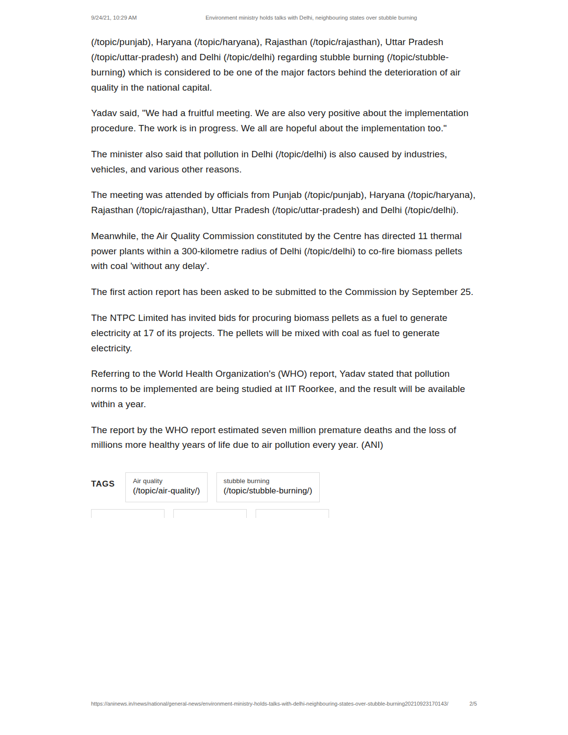9/24/21, 10:29 AM Environment ministry holds talks with Delhi, neighbouring states over stubble burning
(/topic/punjab), Haryana (/topic/haryana), Rajasthan (/topic/rajasthan), Uttar Pradesh (/topic/uttar-pradesh) and Delhi (/topic/delhi) regarding stubble burning (/topic/stubble-burning) which is considered to be one of the major factors behind the deterioration of air quality in the national capital.
Yadav said, "We had a fruitful meeting. We are also very positive about the implementation procedure. The work is in progress. We all are hopeful about the implementation too."
The minister also said that pollution in Delhi (/topic/delhi) is also caused by industries, vehicles, and various other reasons.
The meeting was attended by officials from Punjab (/topic/punjab), Haryana (/topic/haryana), Rajasthan (/topic/rajasthan), Uttar Pradesh (/topic/uttar-pradesh) and Delhi (/topic/delhi).
Meanwhile, the Air Quality Commission constituted by the Centre has directed 11 thermal power plants within a 300-kilometre radius of Delhi (/topic/delhi) to co-fire biomass pellets with coal 'without any delay'.
The first action report has been asked to be submitted to the Commission by September 25.
The NTPC Limited has invited bids for procuring biomass pellets as a fuel to generate electricity at 17 of its projects. The pellets will be mixed with coal as fuel to generate electricity.
Referring to the World Health Organization's (WHO) report, Yadav stated that pollution norms to be implemented are being studied at IIT Roorkee, and the result will be available within a year.
The report by the WHO report estimated seven million premature deaths and the loss of millions more healthy years of life due to air pollution every year. (ANI)
TAGS
Air quality (/topic/air-quality/)
stubble burning (/topic/stubble-burning/)
https://aninews.in/news/national/general-news/environment-ministry-holds-talks-with-delhi-neighbouring-states-over-stubble-burning20210923170143/ 2/5